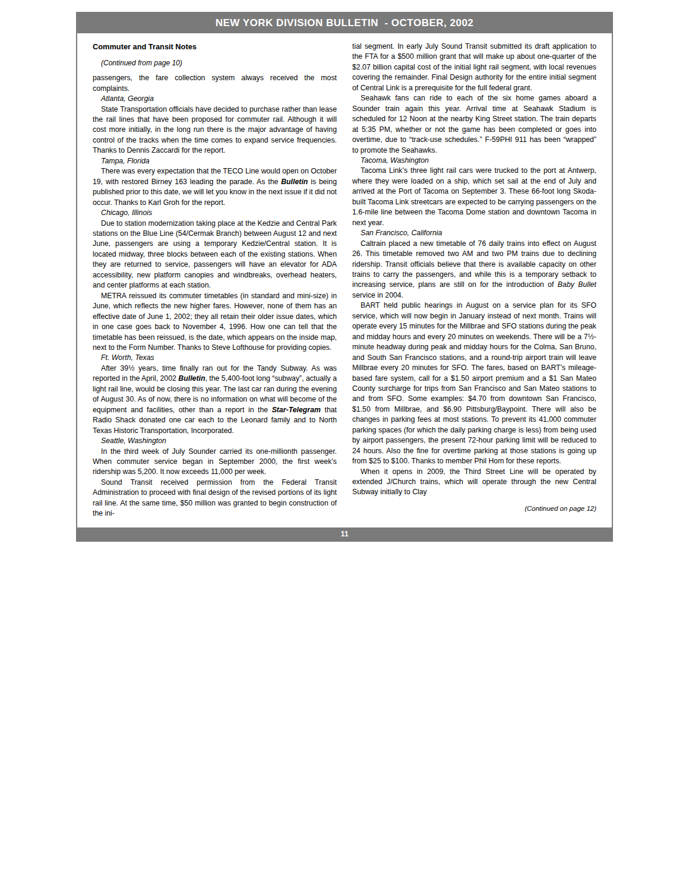NEW YORK DIVISION BULLETIN - OCTOBER, 2002
Commuter and Transit Notes
(Continued from page 10)
passengers, the fare collection system always received the most complaints.
Atlanta, Georgia
State Transportation officials have decided to purchase rather than lease the rail lines that have been proposed for commuter rail. Although it will cost more initially, in the long run there is the major advantage of having control of the tracks when the time comes to expand service frequencies. Thanks to Dennis Zaccardi for the report.
Tampa, Florida
There was every expectation that the TECO Line would open on October 19, with restored Birney 163 leading the parade. As the Bulletin is being published prior to this date, we will let you know in the next issue if it did not occur. Thanks to Karl Groh for the report.
Chicago, Illinois
Due to station modernization taking place at the Kedzie and Central Park stations on the Blue Line (54/Cermak Branch) between August 12 and next June, passengers are using a temporary Kedzie/Central station. It is located midway, three blocks between each of the existing stations. When they are returned to service, passengers will have an elevator for ADA accessibility, new platform canopies and windbreaks, overhead heaters, and center platforms at each station.
METRA reissued its commuter timetables (in standard and mini-size) in June, which reflects the new higher fares. However, none of them has an effective date of June 1, 2002; they all retain their older issue dates, which in one case goes back to November 4, 1996. How one can tell that the timetable has been reissued, is the date, which appears on the inside map, next to the Form Number. Thanks to Steve Lofthouse for providing copies.
Ft. Worth, Texas
After 39½ years, time finally ran out for the Tandy Subway. As was reported in the April, 2002 Bulletin, the 5,400-foot long “subway”, actually a light rail line, would be closing this year. The last car ran during the evening of August 30. As of now, there is no information on what will become of the equipment and facilities, other than a report in the Star-Telegram that Radio Shack donated one car each to the Leonard family and to North Texas Historic Transportation, Incorporated.
Seattle, Washington
In the third week of July Sounder carried its one-millionth passenger. When commuter service began in September 2000, the first week’s ridership was 5,200. It now exceeds 11,000 per week.
Sound Transit received permission from the Federal Transit Administration to proceed with final design of the revised portions of its light rail line. At the same time, $50 million was granted to begin construction of the ini-
tial segment. In early July Sound Transit submitted its draft application to the FTA for a $500 million grant that will make up about one-quarter of the $2.07 billion capital cost of the initial light rail segment, with local revenues covering the remainder. Final Design authority for the entire initial segment of Central Link is a prerequisite for the full federal grant.
Seahawk fans can ride to each of the six home games aboard a Sounder train again this year. Arrival time at Seahawk Stadium is scheduled for 12 Noon at the nearby King Street station. The train departs at 5:35 PM, whether or not the game has been completed or goes into overtime, due to “track-use schedules.” F-59PHI 911 has been “wrapped” to promote the Seahawks.
Tacoma, Washington
Tacoma Link’s three light rail cars were trucked to the port at Antwerp, where they were loaded on a ship, which set sail at the end of July and arrived at the Port of Tacoma on September 3. These 66-foot long Skoda-built Tacoma Link streetcars are expected to be carrying passengers on the 1.6-mile line between the Tacoma Dome station and downtown Tacoma in next year.
San Francisco, California
Caltrain placed a new timetable of 76 daily trains into effect on August 26. This timetable removed two AM and two PM trains due to declining ridership. Transit officials believe that there is available capacity on other trains to carry the passengers, and while this is a temporary setback to increasing service, plans are still on for the introduction of Baby Bullet service in 2004.
BART held public hearings in August on a service plan for its SFO service, which will now begin in January instead of next month. Trains will operate every 15 minutes for the Millbrae and SFO stations during the peak and midday hours and every 20 minutes on weekends. There will be a 7½-minute headway during peak and midday hours for the Colma, San Bruno, and South San Francisco stations, and a round-trip airport train will leave Millbrae every 20 minutes for SFO. The fares, based on BART’s mileage-based fare system, call for a $1.50 airport premium and a $1 San Mateo County surcharge for trips from San Francisco and San Mateo stations to and from SFO. Some examples: $4.70 from downtown San Francisco, $1.50 from Millbrae, and $6.90 Pittsburg/Baypoint. There will also be changes in parking fees at most stations. To prevent its 41,000 commuter parking spaces (for which the daily parking charge is less) from being used by airport passengers, the present 72-hour parking limit will be reduced to 24 hours. Also the fine for overtime parking at those stations is going up from $25 to $100. Thanks to member Phil Hom for these reports.
When it opens in 2009, the Third Street Line will be operated by extended J/Church trains, which will operate through the new Central Subway initially to Clay
(Continued on page 12)
11